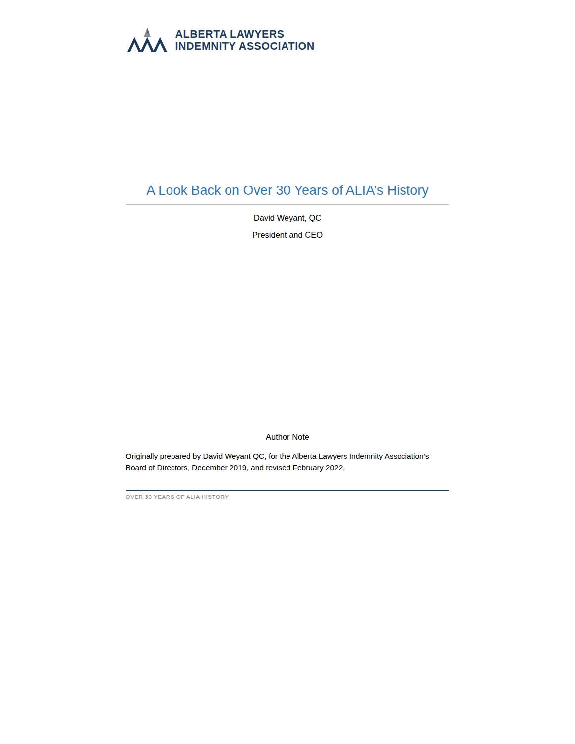Alberta Lawyers Indemnity Association
A Look Back on Over 30 Years of ALIA’s History
David Weyant, QC President and CEO
Author Note
Originally prepared by David Weyant QC, for the Alberta Lawyers Indemnity Association’s Board of Directors, December 2019, and revised February 2022.
Over 30 Years of ALIA History